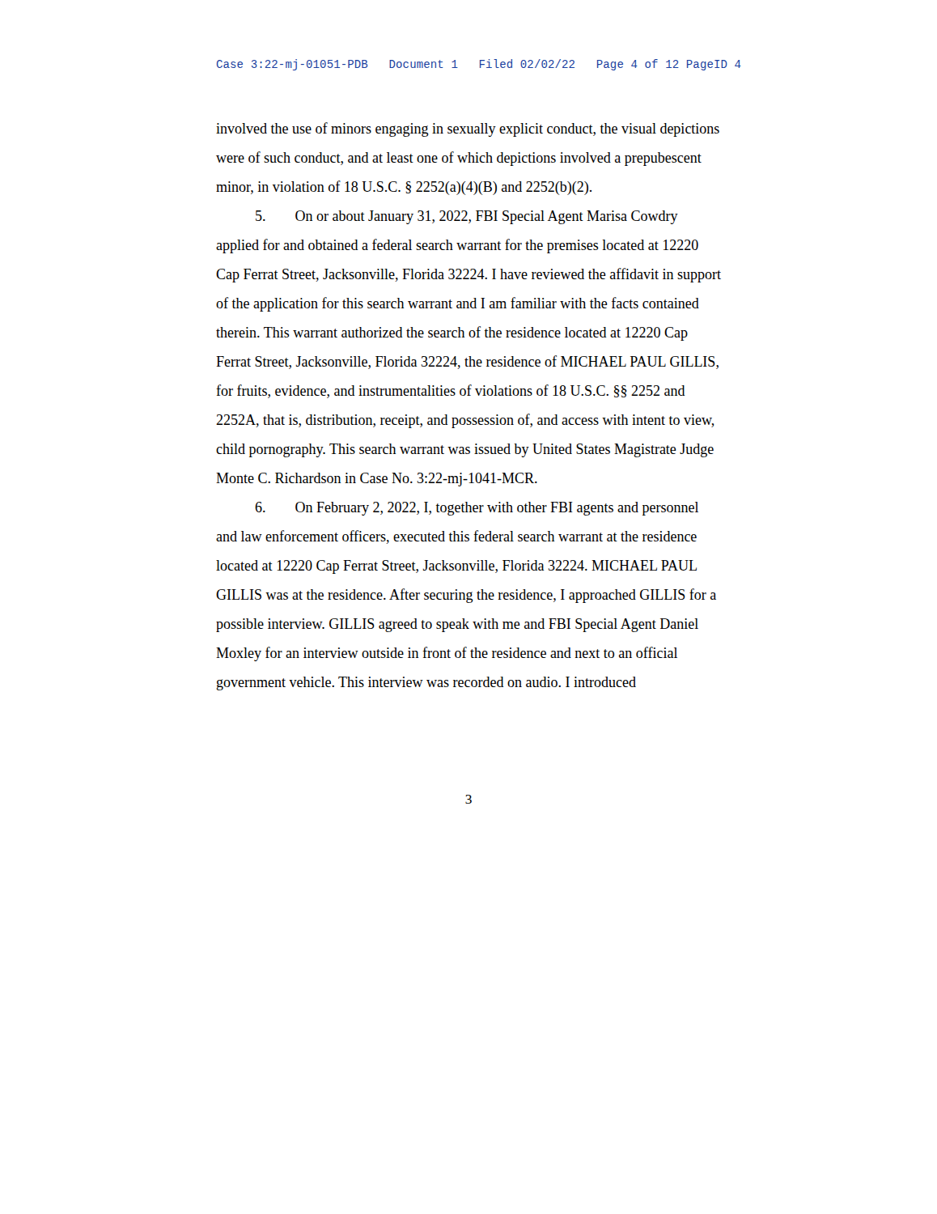Case 3:22-mj-01051-PDB Document 1 Filed 02/02/22 Page 4 of 12 PageID 4
involved the use of minors engaging in sexually explicit conduct, the visual depictions were of such conduct, and at least one of which depictions involved a prepubescent minor, in violation of 18 U.S.C. § 2252(a)(4)(B) and 2252(b)(2).
5. On or about January 31, 2022, FBI Special Agent Marisa Cowdry applied for and obtained a federal search warrant for the premises located at 12220 Cap Ferrat Street, Jacksonville, Florida 32224. I have reviewed the affidavit in support of the application for this search warrant and I am familiar with the facts contained therein. This warrant authorized the search of the residence located at 12220 Cap Ferrat Street, Jacksonville, Florida 32224, the residence of MICHAEL PAUL GILLIS, for fruits, evidence, and instrumentalities of violations of 18 U.S.C. §§ 2252 and 2252A, that is, distribution, receipt, and possession of, and access with intent to view, child pornography. This search warrant was issued by United States Magistrate Judge Monte C. Richardson in Case No. 3:22-mj-1041-MCR.
6. On February 2, 2022, I, together with other FBI agents and personnel and law enforcement officers, executed this federal search warrant at the residence located at 12220 Cap Ferrat Street, Jacksonville, Florida 32224. MICHAEL PAUL GILLIS was at the residence. After securing the residence, I approached GILLIS for a possible interview. GILLIS agreed to speak with me and FBI Special Agent Daniel Moxley for an interview outside in front of the residence and next to an official government vehicle. This interview was recorded on audio. I introduced
3